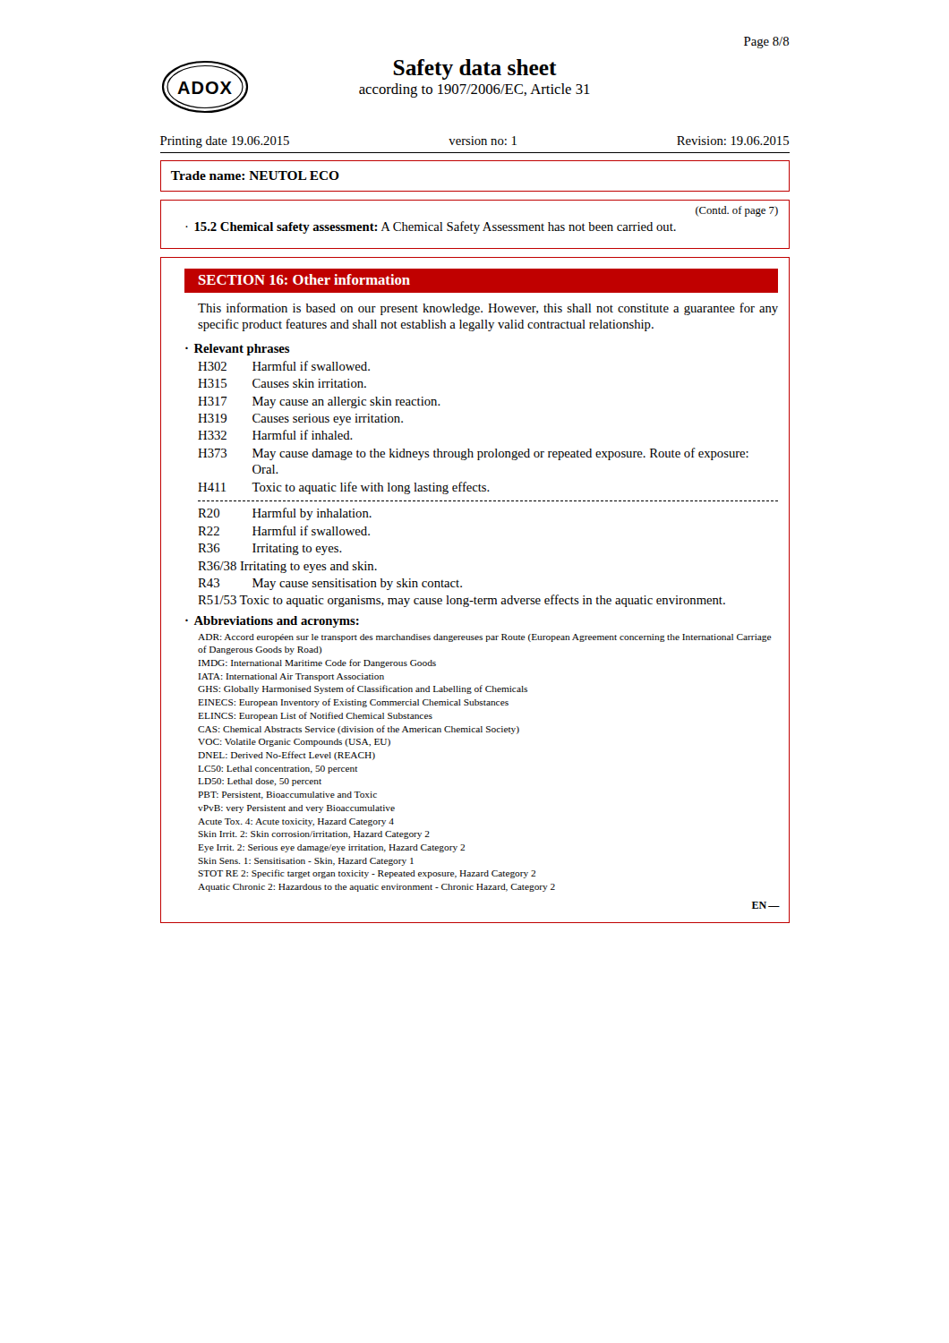Page 8/8
ADOX
Safety data sheet
according to 1907/2006/EC, Article 31
Printing date 19.06.2015 version no: 1 Revision: 19.06.2015
Trade name: NEUTOL ECO
(Contd. of page 7)
·15.2 Chemical safety assessment: A Chemical Safety Assessment has not been carried out.
SECTION 16: Other information
This information is based on our present knowledge. However, this shall not constitute a guarantee for any specific product features and shall not establish a legally valid contractual relationship.
·Relevant phrases
| H302 | Harmful if swallowed. |
| H315 | Causes skin irritation. |
| H317 | May cause an allergic skin reaction. |
| H319 | Causes serious eye irritation. |
| H332 | Harmful if inhaled. |
| H373 | May cause damage to the kidneys through prolonged or repeated exposure. Route of exposure: Oral. |
| H411 | Toxic to aquatic life with long lasting effects. |
| R20 | Harmful by inhalation. |
| R22 | Harmful if swallowed. |
| R36 | Irritating to eyes. |
| R36/38 Irritating to eyes and skin. |
| R43 | May cause sensitisation by skin contact. |
| R51/53 Toxic to aquatic organisms, may cause long-term adverse effects in the aquatic environment. |
·Abbreviations and acronyms:
ADR: Accord européen sur le transport des marchandises dangereuses par Route (European Agreement concerning the International Carriage of Dangerous Goods by Road)
IMDG: International Maritime Code for Dangerous Goods
IATA: International Air Transport Association
GHS: Globally Harmonised System of Classification and Labelling of Chemicals
EINECS: European Inventory of Existing Commercial Chemical Substances
ELINCS: European List of Notified Chemical Substances
CAS: Chemical Abstracts Service (division of the American Chemical Society)
VOC: Volatile Organic Compounds (USA, EU)
DNEL: Derived No-Effect Level (REACH)
LC50: Lethal concentration, 50 percent
LD50: Lethal dose, 50 percent
PBT: Persistent, Bioaccumulative and Toxic
vPvB: very Persistent and very Bioaccumulative
Acute Tox. 4: Acute toxicity, Hazard Category 4
Skin Irrit. 2: Skin corrosion/irritation, Hazard Category 2
Eye Irrit. 2: Serious eye damage/eye irritation, Hazard Category 2
Skin Sens. 1: Sensitisation - Skin, Hazard Category 1
STOT RE 2: Specific target organ toxicity - Repeated exposure, Hazard Category 2
Aquatic Chronic 2: Hazardous to the aquatic environment - Chronic Hazard, Category 2
EN —